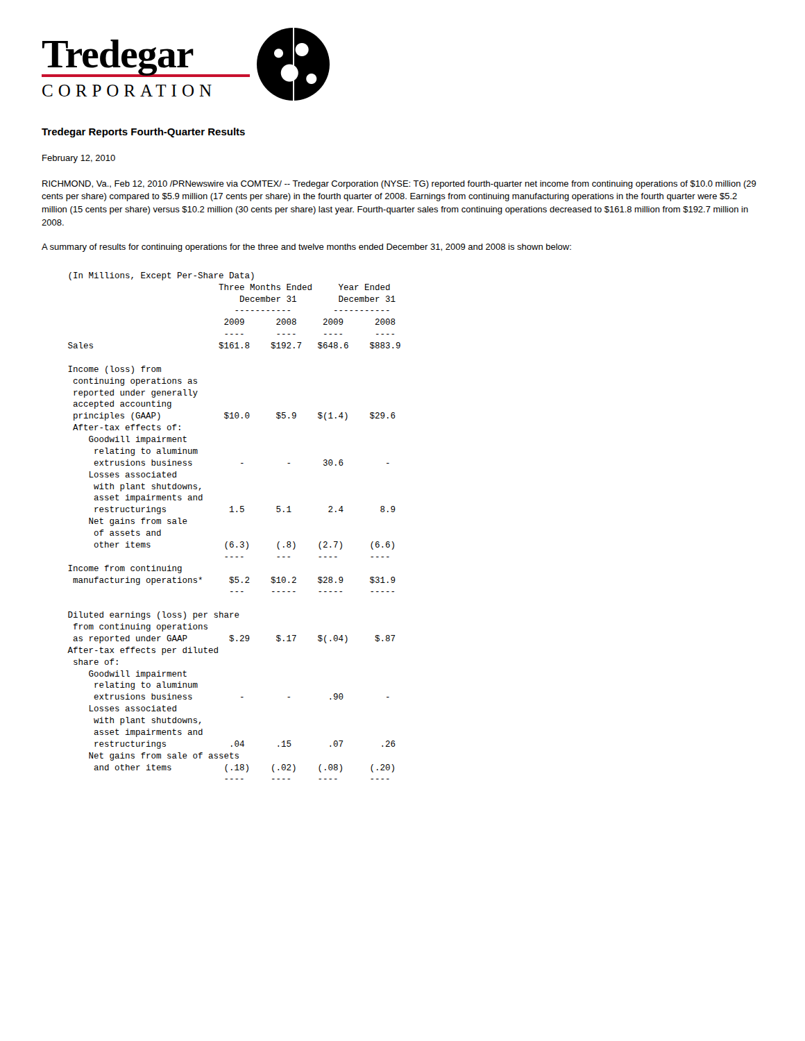Tredegar
CORPORATION
Tredegar Reports Fourth-Quarter Results
February 12, 2010
RICHMOND, Va., Feb 12, 2010 /PRNewswire via COMTEX/ -- Tredegar Corporation (NYSE: TG) reported fourth-quarter net income from continuing operations of $10.0 million (29 cents per share) compared to $5.9 million (17 cents per share) in the fourth quarter of 2008. Earnings from continuing manufacturing operations in the fourth quarter were $5.2 million (15 cents per share) versus $10.2 million (30 cents per share) last year. Fourth-quarter sales from continuing operations decreased to $161.8 million from $192.7 million in 2008.
A summary of results for continuing operations for the three and twelve months ended December 31, 2009 and 2008 is shown below:
 (In Millions, Except Per-Share Data)
                              Three Months Ended     Year Ended
                                  December 31        December 31
                                 -----------        -----------
                               2009      2008     2009      2008
                               ----      ----     ----      ----
 Sales                        $161.8    $192.7   $648.6    $883.9

 Income (loss) from
  continuing operations as
  reported under generally
  accepted accounting
  principles (GAAP)            $10.0     $5.9    $(1.4)    $29.6
  After-tax effects of:
     Goodwill impairment
      relating to aluminum
      extrusions business         -        -      30.6        -
     Losses associated
      with plant shutdowns,
      asset impairments and
      restructurings            1.5      5.1       2.4       8.9
     Net gains from sale
      of assets and
      other items              (6.3)     (.8)    (2.7)     (6.6)
                               ----      ---     ----      ----
 Income from continuing
  manufacturing operations*     $5.2    $10.2    $28.9     $31.9
                                ---     -----    -----     -----

 Diluted earnings (loss) per share
  from continuing operations
  as reported under GAAP        $.29     $.17    $(.04)     $.87
 After-tax effects per diluted
  share of:
     Goodwill impairment
      relating to aluminum
      extrusions business         -        -       .90        -
     Losses associated
      with plant shutdowns,
      asset impairments and
      restructurings            .04      .15       .07       .26
     Net gains from sale of assets
      and other items          (.18)    (.02)    (.08)     (.20)
                               ----     ----     ----      ----